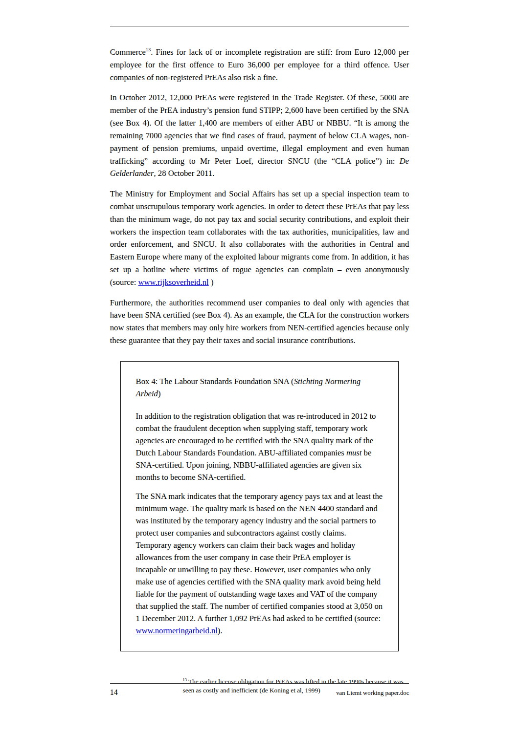Commerce13. Fines for lack of or incomplete registration are stiff: from Euro 12,000 per employee for the first offence to Euro 36,000 per employee for a third offence. User companies of non-registered PrEAs also risk a fine.
In October 2012, 12,000 PrEAs were registered in the Trade Register. Of these, 5000 are member of the PrEA industry’s pension fund STIPP; 2,600 have been certified by the SNA (see Box 4). Of the latter 1,400 are members of either ABU or NBBU. “It is among the remaining 7000 agencies that we find cases of fraud, payment of below CLA wages, non-payment of pension premiums, unpaid overtime, illegal employment and even human trafficking” according to Mr Peter Loef, director SNCU (the “CLA police”) in: De Gelderlander, 28 October 2011.
The Ministry for Employment and Social Affairs has set up a special inspection team to combat unscrupulous temporary work agencies. In order to detect these PrEAs that pay less than the minimum wage, do not pay tax and social security contributions, and exploit their workers the inspection team collaborates with the tax authorities, municipalities, law and order enforcement, and SNCU. It also collaborates with the authorities in Central and Eastern Europe where many of the exploited labour migrants come from. In addition, it has set up a hotline where victims of rogue agencies can complain – even anonymously (source: www.rijksoverheid.nl )
Furthermore, the authorities recommend user companies to deal only with agencies that have been SNA certified (see Box 4). As an example, the CLA for the construction workers now states that members may only hire workers from NEN-certified agencies because only these guarantee that they pay their taxes and social insurance contributions.
Box 4: The Labour Standards Foundation SNA (Stichting Normering Arbeid)
In addition to the registration obligation that was re-introduced in 2012 to combat the fraudulent deception when supplying staff, temporary work agencies are encouraged to be certified with the SNA quality mark of the Dutch Labour Standards Foundation. ABU-affiliated companies must be SNA-certified. Upon joining, NBBU-affiliated agencies are given six months to become SNA-certified.
The SNA mark indicates that the temporary agency pays tax and at least the minimum wage. The quality mark is based on the NEN 4400 standard and was instituted by the temporary agency industry and the social partners to protect user companies and subcontractors against costly claims. Temporary agency workers can claim their back wages and holiday allowances from the user company in case their PrEA employer is incapable or unwilling to pay these. However, user companies who only make use of agencies certified with the SNA quality mark avoid being held liable for the payment of outstanding wage taxes and VAT of the company that supplied the staff. The number of certified companies stood at 3,050 on 1 December 2012. A further 1,092 PrEAs had asked to be certified (source: www.normeringarbeid.nl).
13 The earlier license obligation for PrEAs was lifted in the late 1990s because it was seen as costly and inefficient (de Koning et al, 1999)
14 van Liemt working paper.doc